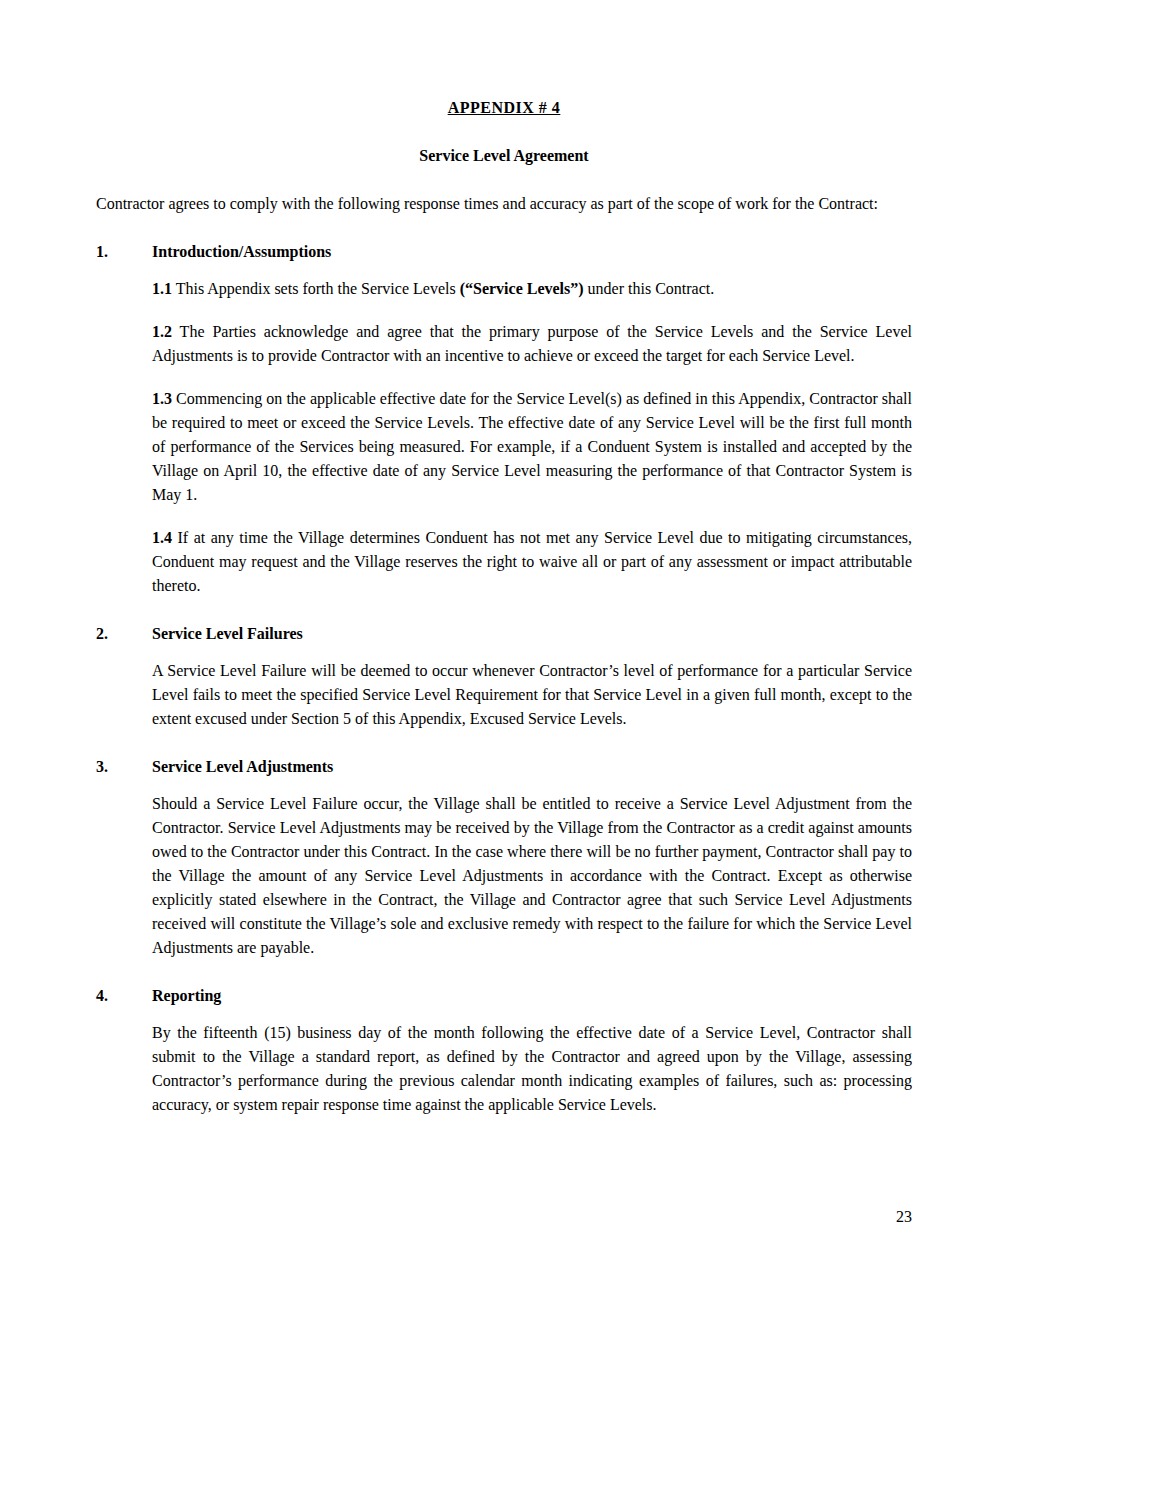APPENDIX # 4
Service Level Agreement
Contractor agrees to comply with the following response times and accuracy as part of the scope of work for the Contract:
1. Introduction/Assumptions
1.1 This Appendix sets forth the Service Levels (“Service Levels”) under this Contract.
1.2 The Parties acknowledge and agree that the primary purpose of the Service Levels and the Service Level Adjustments is to provide Contractor with an incentive to achieve or exceed the target for each Service Level.
1.3 Commencing on the applicable effective date for the Service Level(s) as defined in this Appendix, Contractor shall be required to meet or exceed the Service Levels. The effective date of any Service Level will be the first full month of performance of the Services being measured. For example, if a Conduent System is installed and accepted by the Village on April 10, the effective date of any Service Level measuring the performance of that Contractor System is May 1.
1.4 If at any time the Village determines Conduent has not met any Service Level due to mitigating circumstances, Conduent may request and the Village reserves the right to waive all or part of any assessment or impact attributable thereto.
2. Service Level Failures
A Service Level Failure will be deemed to occur whenever Contractor’s level of performance for a particular Service Level fails to meet the specified Service Level Requirement for that Service Level in a given full month, except to the extent excused under Section 5 of this Appendix, Excused Service Levels.
3. Service Level Adjustments
Should a Service Level Failure occur, the Village shall be entitled to receive a Service Level Adjustment from the Contractor. Service Level Adjustments may be received by the Village from the Contractor as a credit against amounts owed to the Contractor under this Contract. In the case where there will be no further payment, Contractor shall pay to the Village the amount of any Service Level Adjustments in accordance with the Contract. Except as otherwise explicitly stated elsewhere in the Contract, the Village and Contractor agree that such Service Level Adjustments received will constitute the Village’s sole and exclusive remedy with respect to the failure for which the Service Level Adjustments are payable.
4. Reporting
By the fifteenth (15) business day of the month following the effective date of a Service Level, Contractor shall submit to the Village a standard report, as defined by the Contractor and agreed upon by the Village, assessing Contractor’s performance during the previous calendar month indicating examples of failures, such as: processing accuracy, or system repair response time against the applicable Service Levels.
23